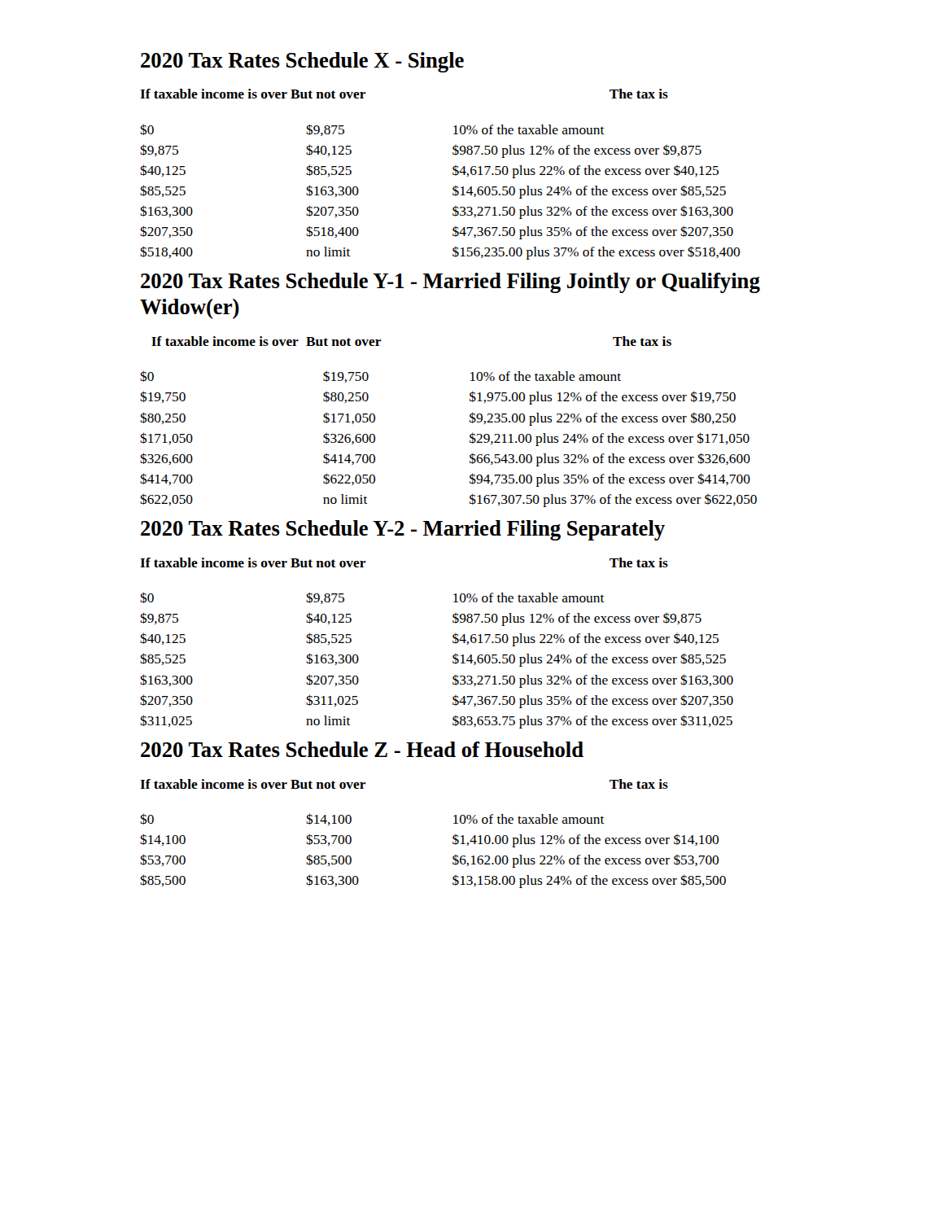2020 Tax Rates Schedule X - Single
| If taxable income is over But not over | The tax is |
| --- | --- |
| $0 | $9,875 | 10% of the taxable amount |
| $9,875 | $40,125 | $987.50 plus 12% of the excess over $9,875 |
| $40,125 | $85,525 | $4,617.50 plus 22% of the excess over $40,125 |
| $85,525 | $163,300 | $14,605.50 plus 24% of the excess over $85,525 |
| $163,300 | $207,350 | $33,271.50 plus 32% of the excess over $163,300 |
| $207,350 | $518,400 | $47,367.50 plus 35% of the excess over $207,350 |
| $518,400 | no limit | $156,235.00 plus 37% of the excess over $518,400 |
2020 Tax Rates Schedule Y-1 - Married Filing Jointly or Qualifying Widow(er)
| If taxable income is over | But not over | The tax is |
| --- | --- | --- |
| $0 | $19,750 | 10% of the taxable amount |
| $19,750 | $80,250 | $1,975.00 plus 12% of the excess over $19,750 |
| $80,250 | $171,050 | $9,235.00 plus 22% of the excess over $80,250 |
| $171,050 | $326,600 | $29,211.00 plus 24% of the excess over $171,050 |
| $326,600 | $414,700 | $66,543.00 plus 32% of the excess over $326,600 |
| $414,700 | $622,050 | $94,735.00 plus 35% of the excess over $414,700 |
| $622,050 | no limit | $167,307.50 plus 37% of the excess over $622,050 |
2020 Tax Rates Schedule Y-2 - Married Filing Separately
| If taxable income is over But not over | The tax is |
| --- | --- |
| $0 | $9,875 | 10% of the taxable amount |
| $9,875 | $40,125 | $987.50 plus 12% of the excess over $9,875 |
| $40,125 | $85,525 | $4,617.50 plus 22% of the excess over $40,125 |
| $85,525 | $163,300 | $14,605.50 plus 24% of the excess over $85,525 |
| $163,300 | $207,350 | $33,271.50 plus 32% of the excess over $163,300 |
| $207,350 | $311,025 | $47,367.50 plus 35% of the excess over $207,350 |
| $311,025 | no limit | $83,653.75 plus 37% of the excess over $311,025 |
2020 Tax Rates Schedule Z - Head of Household
| If taxable income is over But not over | The tax is |
| --- | --- |
| $0 | $14,100 | 10% of the taxable amount |
| $14,100 | $53,700 | $1,410.00 plus 12% of the excess over $14,100 |
| $53,700 | $85,500 | $6,162.00 plus 22% of the excess over $53,700 |
| $85,500 | $163,300 | $13,158.00 plus 24% of the excess over $85,500 |